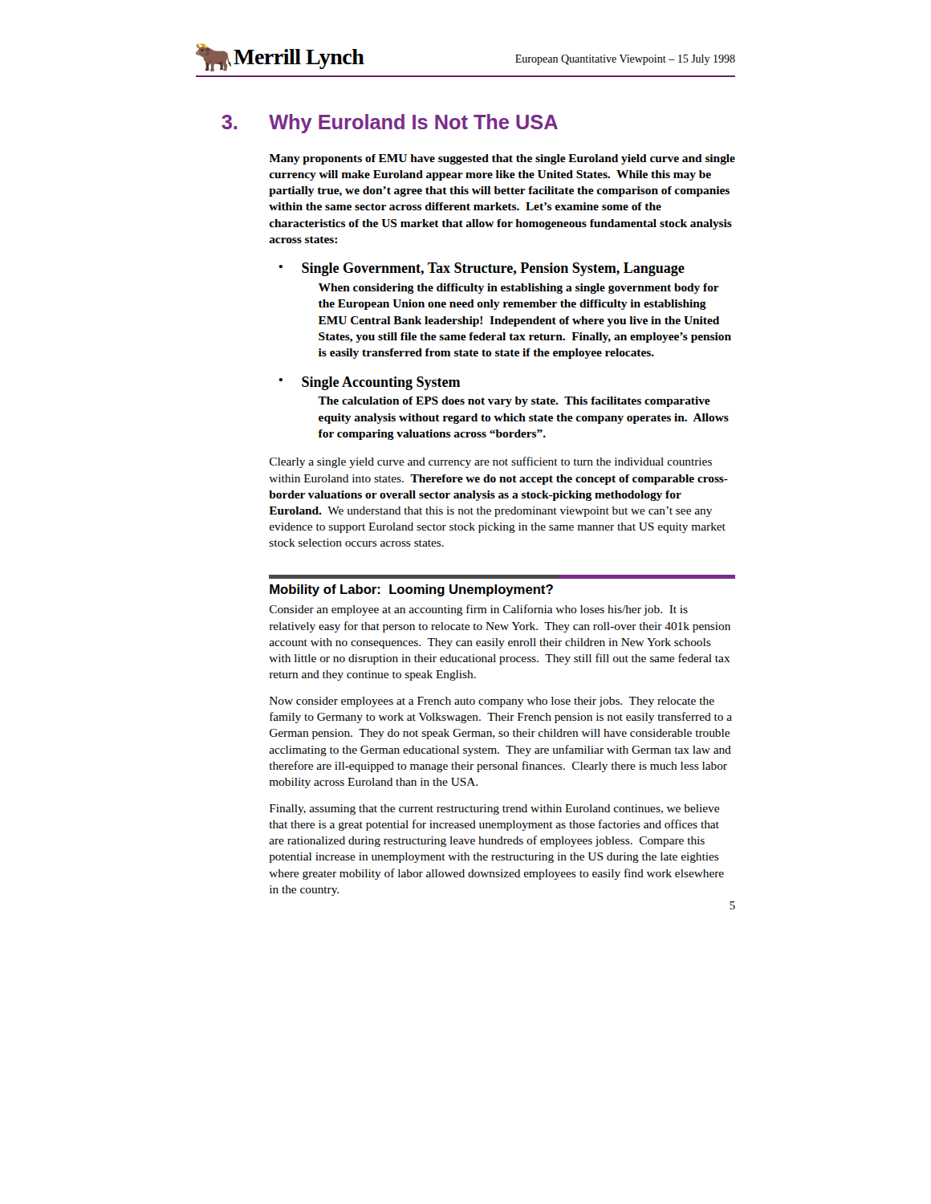🐂 Merrill Lynch
European Quantitative Viewpoint – 15 July 1998
3. Why Euroland Is Not The USA
Many proponents of EMU have suggested that the single Euroland yield curve and single currency will make Euroland appear more like the United States. While this may be partially true, we don’t agree that this will better facilitate the comparison of companies within the same sector across different markets. Let’s examine some of the characteristics of the US market that allow for homogeneous fundamental stock analysis across states:
Single Government, Tax Structure, Pension System, Language When considering the difficulty in establishing a single government body for the European Union one need only remember the difficulty in establishing EMU Central Bank leadership! Independent of where you live in the United States, you still file the same federal tax return. Finally, an employee’s pension is easily transferred from state to state if the employee relocates.
Single Accounting System The calculation of EPS does not vary by state. This facilitates comparative equity analysis without regard to which state the company operates in. Allows for comparing valuations across “borders”.
Clearly a single yield curve and currency are not sufficient to turn the individual countries within Euroland into states. Therefore we do not accept the concept of comparable cross-border valuations or overall sector analysis as a stock-picking methodology for Euroland. We understand that this is not the predominant viewpoint but we can’t see any evidence to support Euroland sector stock picking in the same manner that US equity market stock selection occurs across states.
Mobility of Labor: Looming Unemployment?
Consider an employee at an accounting firm in California who loses his/her job. It is relatively easy for that person to relocate to New York. They can roll-over their 401k pension account with no consequences. They can easily enroll their children in New York schools with little or no disruption in their educational process. They still fill out the same federal tax return and they continue to speak English.
Now consider employees at a French auto company who lose their jobs. They relocate the family to Germany to work at Volkswagen. Their French pension is not easily transferred to a German pension. They do not speak German, so their children will have considerable trouble acclimating to the German educational system. They are unfamiliar with German tax law and therefore are ill-equipped to manage their personal finances. Clearly there is much less labor mobility across Euroland than in the USA.
Finally, assuming that the current restructuring trend within Euroland continues, we believe that there is a great potential for increased unemployment as those factories and offices that are rationalized during restructuring leave hundreds of employees jobless. Compare this potential increase in unemployment with the restructuring in the US during the late eighties where greater mobility of labor allowed downsized employees to easily find work elsewhere in the country.
5